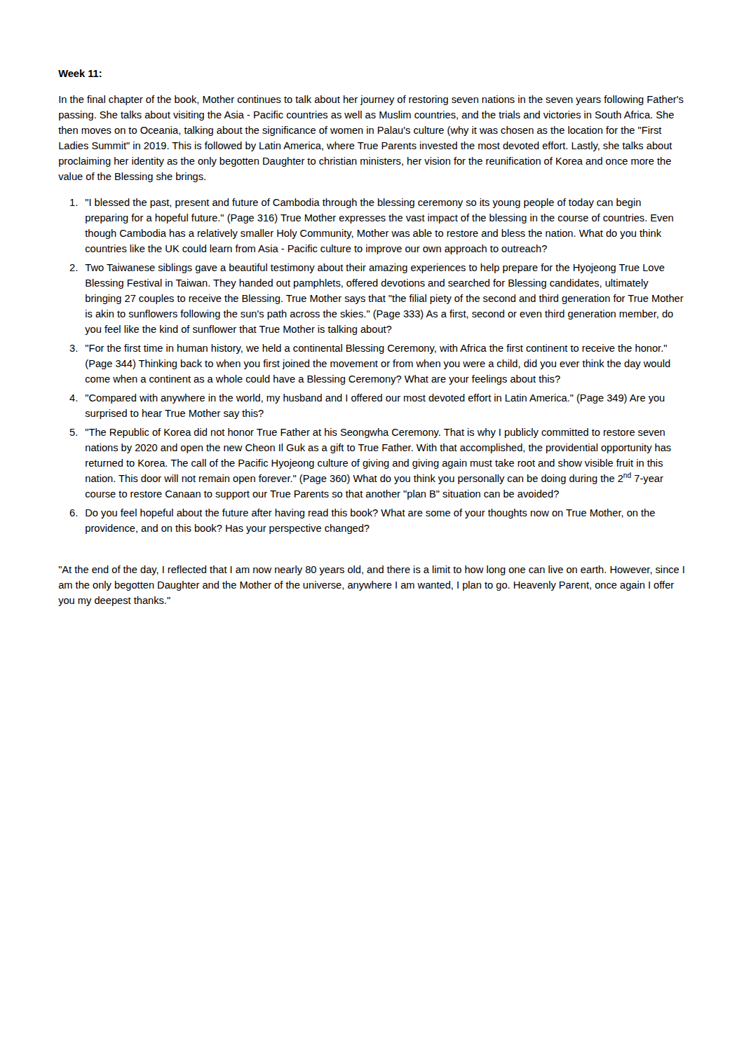Week 11:
In the final chapter of the book, Mother continues to talk about her journey of restoring seven nations in the seven years following Father's passing. She talks about visiting the Asia - Pacific countries as well as Muslim countries, and the trials and victories in South Africa. She then moves on to Oceania, talking about the significance of women in Palau's culture (why it was chosen as the location for the "First Ladies Summit" in 2019. This is followed by Latin America, where True Parents invested the most devoted effort. Lastly, she talks about proclaiming her identity as the only begotten Daughter to christian ministers, her vision for the reunification of Korea and once more the value of the Blessing she brings.
"I blessed the past, present and future of Cambodia through the blessing ceremony so its young people of today can begin preparing for a hopeful future." (Page 316) True Mother expresses the vast impact of the blessing in the course of countries. Even though Cambodia has a relatively smaller Holy Community, Mother was able to restore and bless the nation. What do you think countries like the UK could learn from Asia - Pacific culture to improve our own approach to outreach?
Two Taiwanese siblings gave a beautiful testimony about their amazing experiences to help prepare for the Hyojeong True Love Blessing Festival in Taiwan. They handed out pamphlets, offered devotions and searched for Blessing candidates, ultimately bringing 27 couples to receive the Blessing. True Mother says that "the filial piety of the second and third generation for True Mother is akin to sunflowers following the sun's path across the skies." (Page 333) As a first, second or even third generation member, do you feel like the kind of sunflower that True Mother is talking about?
"For the first time in human history, we held a continental Blessing Ceremony, with Africa the first continent to receive the honor." (Page 344) Thinking back to when you first joined the movement or from when you were a child, did you ever think the day would come when a continent as a whole could have a Blessing Ceremony? What are your feelings about this?
"Compared with anywhere in the world, my husband and I offered our most devoted effort in Latin America." (Page 349) Are you surprised to hear True Mother say this?
"The Republic of Korea did not honor True Father at his Seongwha Ceremony. That is why I publicly committed to restore seven nations by 2020 and open the new Cheon Il Guk as a gift to True Father. With that accomplished, the providential opportunity has returned to Korea. The call of the Pacific Hyojeong culture of giving and giving again must take root and show visible fruit in this nation. This door will not remain open forever." (Page 360) What do you think you personally can be doing during the 2nd 7-year course to restore Canaan to support our True Parents so that another "plan B" situation can be avoided?
Do you feel hopeful about the future after having read this book? What are some of your thoughts now on True Mother, on the providence, and on this book? Has your perspective changed?
"At the end of the day, I reflected that I am now nearly 80 years old, and there is a limit to how long one can live on earth. However, since I am the only begotten Daughter and the Mother of the universe, anywhere I am wanted, I plan to go. Heavenly Parent, once again I offer you my deepest thanks."